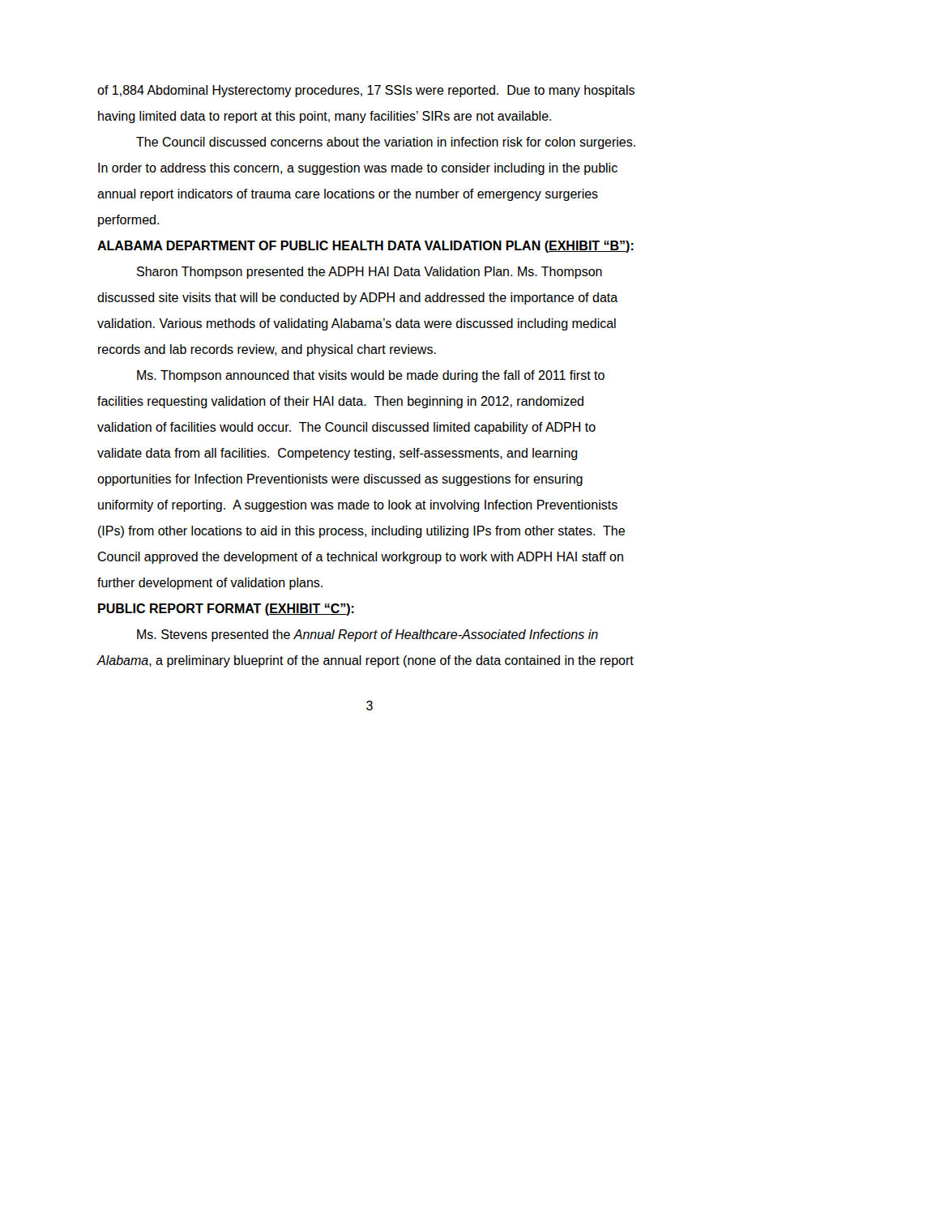of 1,884 Abdominal Hysterectomy procedures, 17 SSIs were reported. Due to many hospitals having limited data to report at this point, many facilities’ SIRs are not available.
The Council discussed concerns about the variation in infection risk for colon surgeries. In order to address this concern, a suggestion was made to consider including in the public annual report indicators of trauma care locations or the number of emergency surgeries performed.
ALABAMA DEPARTMENT OF PUBLIC HEALTH DATA VALIDATION PLAN (EXHIBIT “B”):
Sharon Thompson presented the ADPH HAI Data Validation Plan. Ms. Thompson discussed site visits that will be conducted by ADPH and addressed the importance of data validation. Various methods of validating Alabama’s data were discussed including medical records and lab records review, and physical chart reviews.
Ms. Thompson announced that visits would be made during the fall of 2011 first to facilities requesting validation of their HAI data. Then beginning in 2012, randomized validation of facilities would occur. The Council discussed limited capability of ADPH to validate data from all facilities. Competency testing, self-assessments, and learning opportunities for Infection Preventionists were discussed as suggestions for ensuring uniformity of reporting. A suggestion was made to look at involving Infection Preventionists (IPs) from other locations to aid in this process, including utilizing IPs from other states. The Council approved the development of a technical workgroup to work with ADPH HAI staff on further development of validation plans.
PUBLIC REPORT FORMAT (EXHIBIT “C”):
Ms. Stevens presented the Annual Report of Healthcare-Associated Infections in Alabama, a preliminary blueprint of the annual report (none of the data contained in the report
3